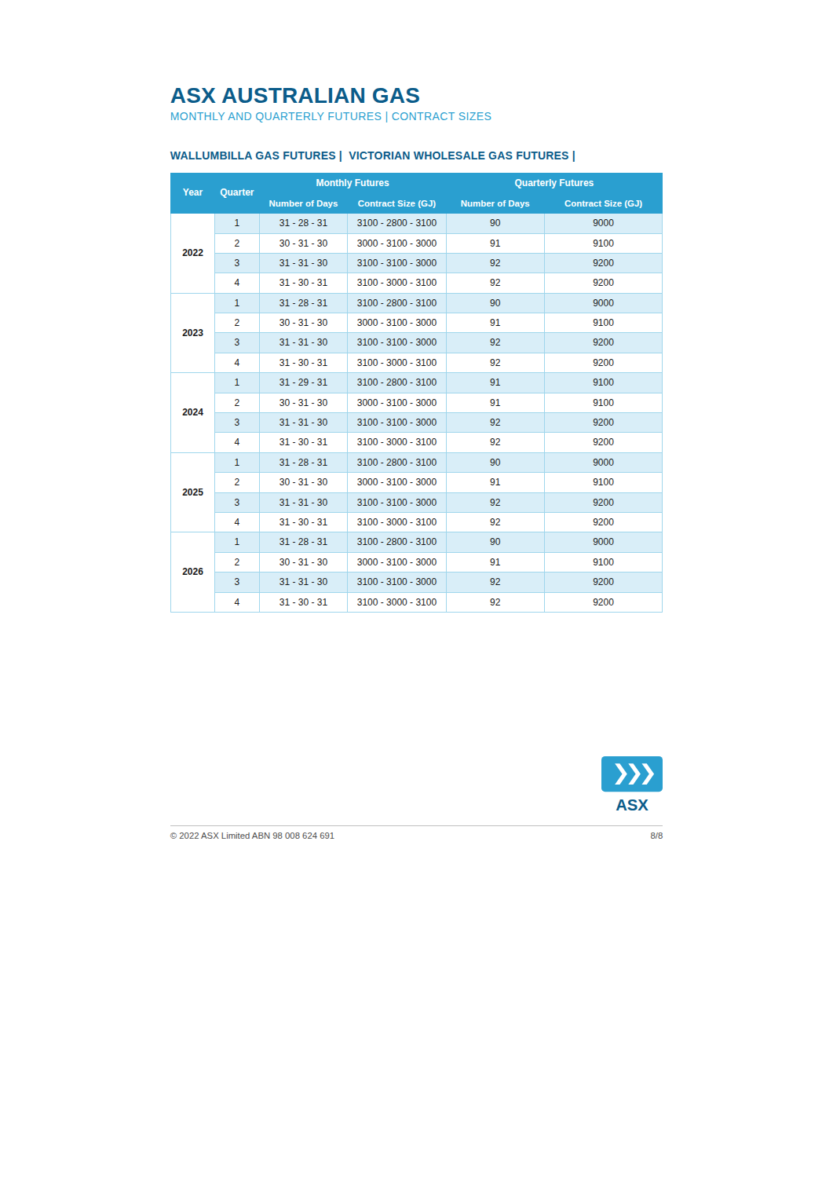ASX AUSTRALIAN GAS
MONTHLY AND QUARTERLY FUTURES | CONTRACT SIZES
WALLUMBILLA GAS FUTURES | VICTORIAN WHOLESALE GAS FUTURES |
| Year | Quarter | Monthly Futures | Quarterly Futures |
| --- | --- | --- | --- |
| Number of Days | Contract Size (GJ) | Number of Days | Contract Size (GJ) |
| 2022 | 1 | 31 - 28 - 31 | 3100 - 2800 - 3100 | 90 | 9000 |
| 2 | 30 - 31 - 30 | 3000 - 3100 - 3000 | 91 | 9100 |
| 3 | 31 - 31 - 30 | 3100 - 3100 - 3000 | 92 | 9200 |
| 4 | 31 - 30 - 31 | 3100 - 3000 - 3100 | 92 | 9200 |
| 2023 | 1 | 31 - 28 - 31 | 3100 - 2800 - 3100 | 90 | 9000 |
| 2 | 30 - 31 - 30 | 3000 - 3100 - 3000 | 91 | 9100 |
| 3 | 31 - 31 - 30 | 3100 - 3100 - 3000 | 92 | 9200 |
| 4 | 31 - 30 - 31 | 3100 - 3000 - 3100 | 92 | 9200 |
| 2024 | 1 | 31 - 29 - 31 | 3100 - 2800 - 3100 | 91 | 9100 |
| 2 | 30 - 31 - 30 | 3000 - 3100 - 3000 | 91 | 9100 |
| 3 | 31 - 31 - 30 | 3100 - 3100 - 3000 | 92 | 9200 |
| 4 | 31 - 30 - 31 | 3100 - 3000 - 3100 | 92 | 9200 |
| 2025 | 1 | 31 - 28 - 31 | 3100 - 2800 - 3100 | 90 | 9000 |
| 2 | 30 - 31 - 30 | 3000 - 3100 - 3000 | 91 | 9100 |
| 3 | 31 - 31 - 30 | 3100 - 3100 - 3000 | 92 | 9200 |
| 4 | 31 - 30 - 31 | 3100 - 3000 - 3100 | 92 | 9200 |
| 2026 | 1 | 31 - 28 - 31 | 3100 - 2800 - 3100 | 90 | 9000 |
| 2 | 30 - 31 - 30 | 3000 - 3100 - 3000 | 91 | 9100 |
| 3 | 31 - 31 - 30 | 3100 - 3100 - 3000 | 92 | 9200 |
| 4 | 31 - 30 - 31 | 3100 - 3000 - 3100 | 92 | 9200 |
ASX
© 2022 ASX Limited ABN 98 008 624 691 8/8